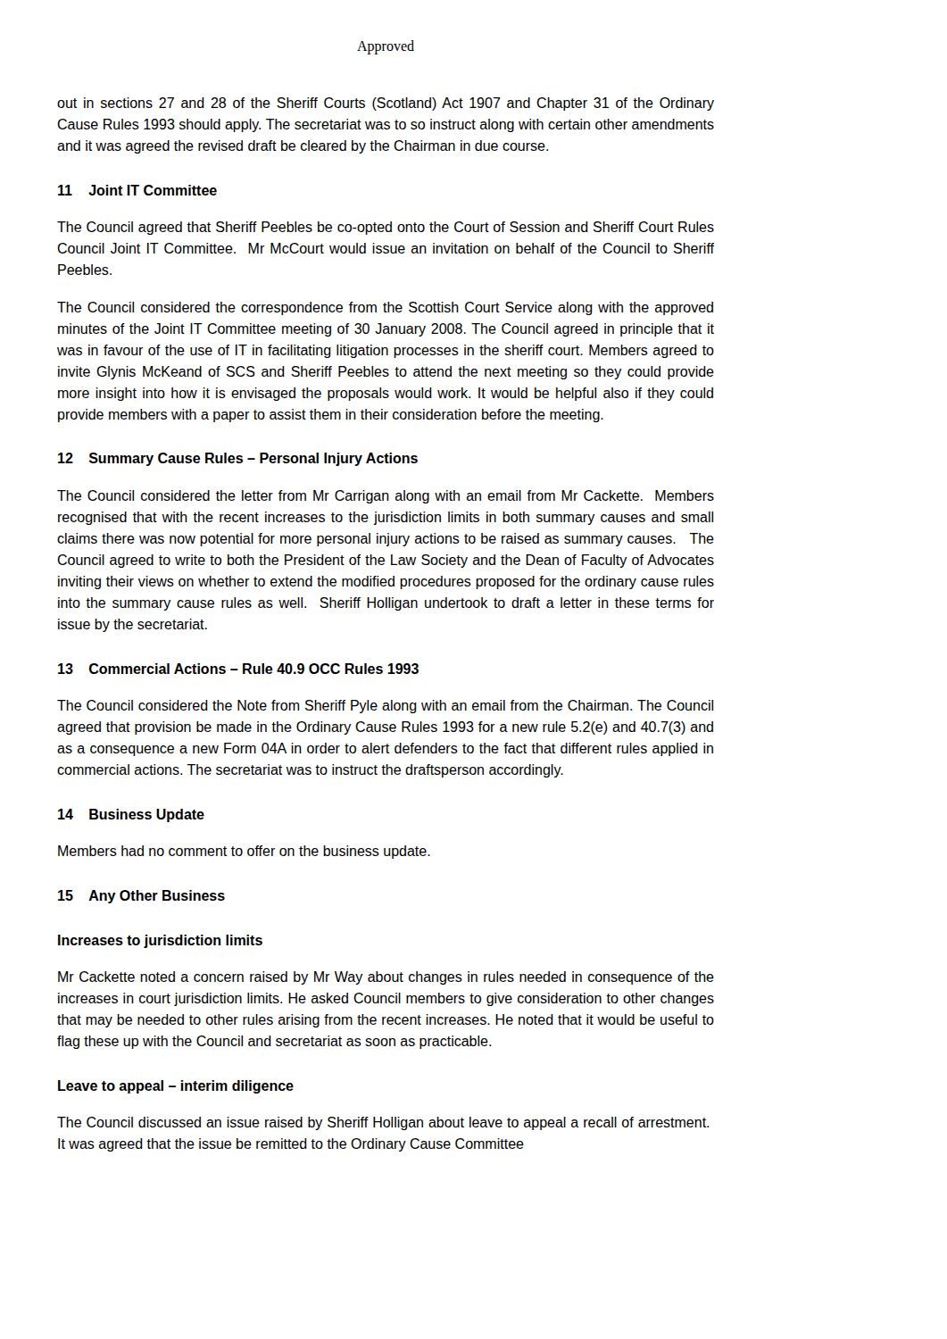Approved
out in sections 27 and 28 of the Sheriff Courts (Scotland) Act 1907 and Chapter 31 of the Ordinary Cause Rules 1993 should apply. The secretariat was to so instruct along with certain other amendments and it was agreed the revised draft be cleared by the Chairman in due course.
11 Joint IT Committee
The Council agreed that Sheriff Peebles be co-opted onto the Court of Session and Sheriff Court Rules Council Joint IT Committee. Mr McCourt would issue an invitation on behalf of the Council to Sheriff Peebles.
The Council considered the correspondence from the Scottish Court Service along with the approved minutes of the Joint IT Committee meeting of 30 January 2008. The Council agreed in principle that it was in favour of the use of IT in facilitating litigation processes in the sheriff court. Members agreed to invite Glynis McKeand of SCS and Sheriff Peebles to attend the next meeting so they could provide more insight into how it is envisaged the proposals would work. It would be helpful also if they could provide members with a paper to assist them in their consideration before the meeting.
12 Summary Cause Rules – Personal Injury Actions
The Council considered the letter from Mr Carrigan along with an email from Mr Cackette. Members recognised that with the recent increases to the jurisdiction limits in both summary causes and small claims there was now potential for more personal injury actions to be raised as summary causes. The Council agreed to write to both the President of the Law Society and the Dean of Faculty of Advocates inviting their views on whether to extend the modified procedures proposed for the ordinary cause rules into the summary cause rules as well. Sheriff Holligan undertook to draft a letter in these terms for issue by the secretariat.
13 Commercial Actions – Rule 40.9 OCC Rules 1993
The Council considered the Note from Sheriff Pyle along with an email from the Chairman. The Council agreed that provision be made in the Ordinary Cause Rules 1993 for a new rule 5.2(e) and 40.7(3) and as a consequence a new Form 04A in order to alert defenders to the fact that different rules applied in commercial actions. The secretariat was to instruct the draftsperson accordingly.
14 Business Update
Members had no comment to offer on the business update.
15 Any Other Business
Increases to jurisdiction limits
Mr Cackette noted a concern raised by Mr Way about changes in rules needed in consequence of the increases in court jurisdiction limits. He asked Council members to give consideration to other changes that may be needed to other rules arising from the recent increases. He noted that it would be useful to flag these up with the Council and secretariat as soon as practicable.
Leave to appeal – interim diligence
The Council discussed an issue raised by Sheriff Holligan about leave to appeal a recall of arrestment. It was agreed that the issue be remitted to the Ordinary Cause Committee